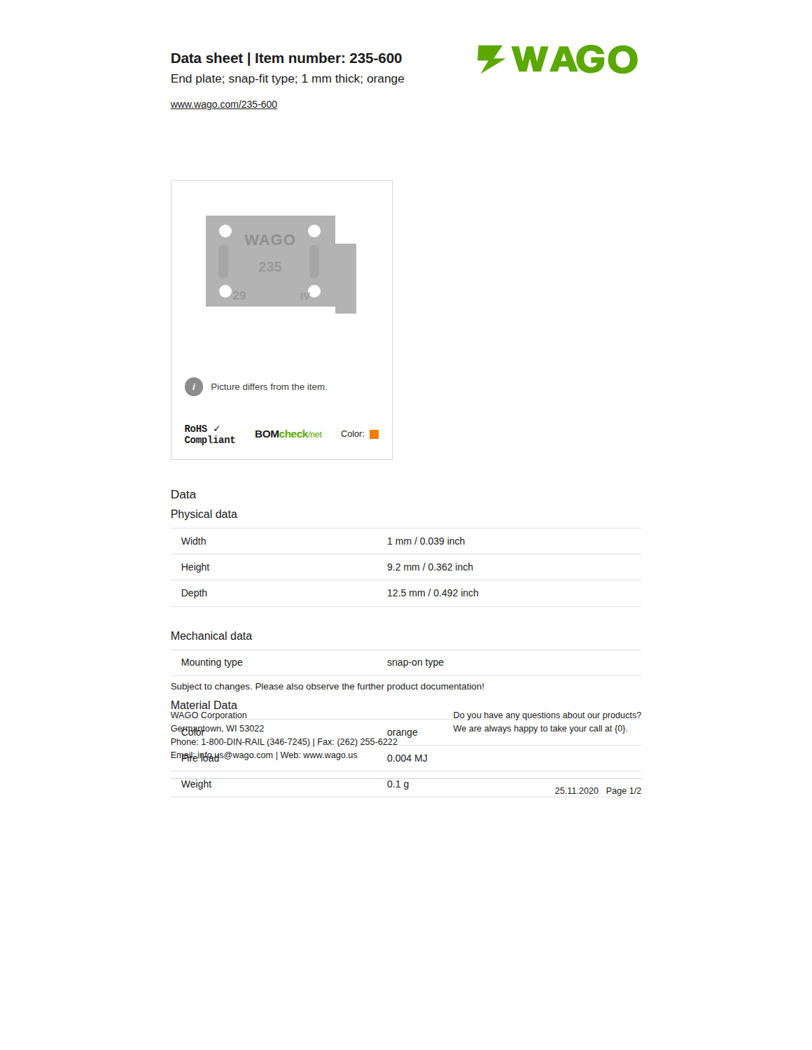Data sheet | Item number: 235-600
End plate; snap-fit type; 1 mm thick; orange
www.wago.com/235-600
WAGO 235 29 IV
i
Picture differs from the item.
RoHS ✓
Compliant
BOM check/net
Color:
Data
Physical data
| Width | 1 mm / 0.039 inch |
| Height | 9.2 mm / 0.362 inch |
| Depth | 12.5 mm / 0.492 inch |
Mechanical data
| Mounting type | snap-on type |
Material Data
| Color | orange |
| Fire load | 0.004 MJ |
| Weight | 0.1 g |
Subject to changes. Please also observe the further product documentation!
WAGO Corporation
Germantown, WI 53022
Phone: 1-800-DIN-RAIL (346-7245) | Fax: (262) 255-6222
Email: info.us@wago.com | Web: www.wago.us
Do you have any questions about our products?
We are always happy to take your call at {0}.
25.11.2020 Page 1/2